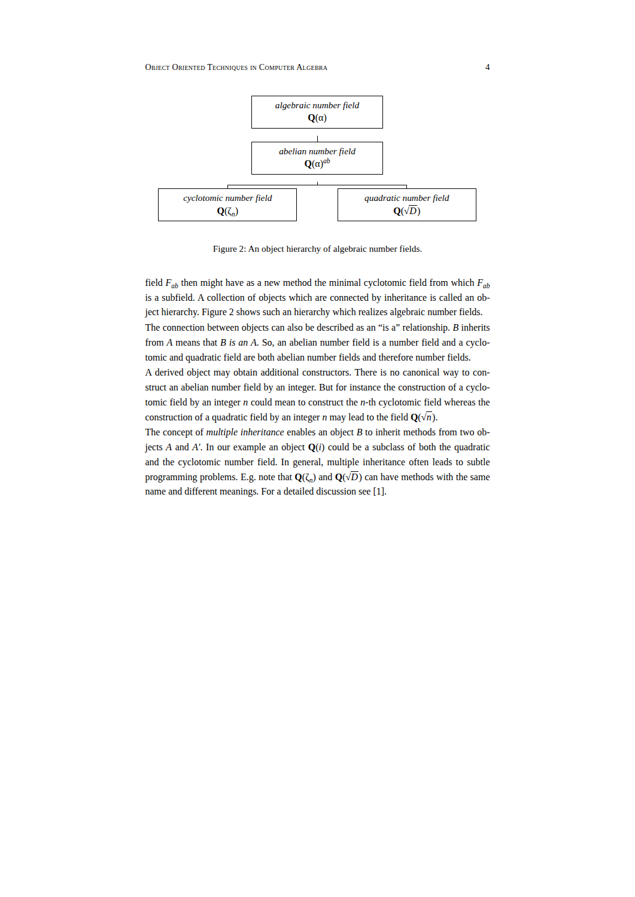Object Oriented Techniques in Computer Algebra 4
algebraic number field Q(α)
abelian number field Q(α)ab
cyclotomic number field Q(ζn)
quadratic number field Q(√D)
Figure 2: An object hierarchy of algebraic number fields.
field Fab then might have as a new method the minimal cyclotomic field from which Fab is a subfield. A collection of objects which are connected by inheritance is called an object hierarchy. Figure 2 shows such an hierarchy which realizes algebraic number fields.
The connection between objects can also be described as an “is a” relationship. B inherits from A means that B is an A. So, an abelian number field is a number field and a cyclotomic and quadratic field are both abelian number fields and therefore number fields.
A derived object may obtain additional constructors. There is no canonical way to construct an abelian number field by an integer. But for instance the construction of a cyclotomic field by an integer n could mean to construct the n-th cyclotomic field whereas the construction of a quadratic field by an integer n may lead to the field Q(√n).
The concept of multiple inheritance enables an object B to inherit methods from two objects A and A′. In our example an object Q(i) could be a subclass of both the quadratic and the cyclotomic number field. In general, multiple inheritance often leads to subtle programming problems. E.g. note that Q(ζn) and Q(√D) can have methods with the same name and different meanings. For a detailed discussion see [1].